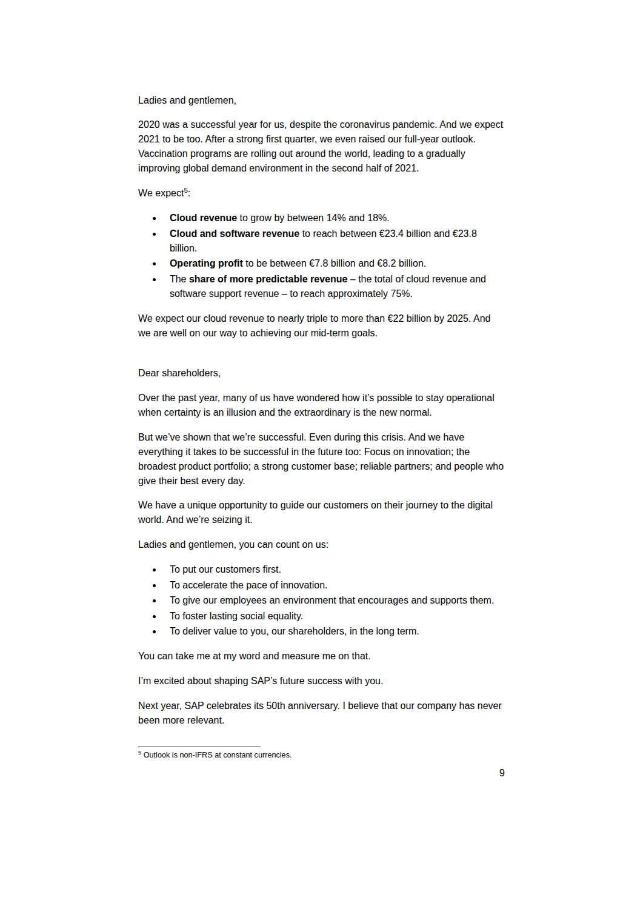Ladies and gentlemen,
2020 was a successful year for us, despite the coronavirus pandemic. And we expect 2021 to be too. After a strong first quarter, we even raised our full-year outlook. Vaccination programs are rolling out around the world, leading to a gradually improving global demand environment in the second half of 2021.
We expect5:
Cloud revenue to grow by between 14% and 18%.
Cloud and software revenue to reach between €23.4 billion and €23.8 billion.
Operating profit to be between €7.8 billion and €8.2 billion.
The share of more predictable revenue – the total of cloud revenue and software support revenue – to reach approximately 75%.
We expect our cloud revenue to nearly triple to more than €22 billion by 2025. And we are well on our way to achieving our mid-term goals.
Dear shareholders,
Over the past year, many of us have wondered how it’s possible to stay operational when certainty is an illusion and the extraordinary is the new normal.
But we’ve shown that we’re successful. Even during this crisis. And we have everything it takes to be successful in the future too: Focus on innovation; the broadest product portfolio; a strong customer base; reliable partners; and people who give their best every day.
We have a unique opportunity to guide our customers on their journey to the digital world. And we’re seizing it.
Ladies and gentlemen, you can count on us:
To put our customers first.
To accelerate the pace of innovation.
To give our employees an environment that encourages and supports them.
To foster lasting social equality.
To deliver value to you, our shareholders, in the long term.
You can take me at my word and measure me on that.
I’m excited about shaping SAP’s future success with you.
Next year, SAP celebrates its 50th anniversary. I believe that our company has never been more relevant.
5 Outlook is non-IFRS at constant currencies.
9